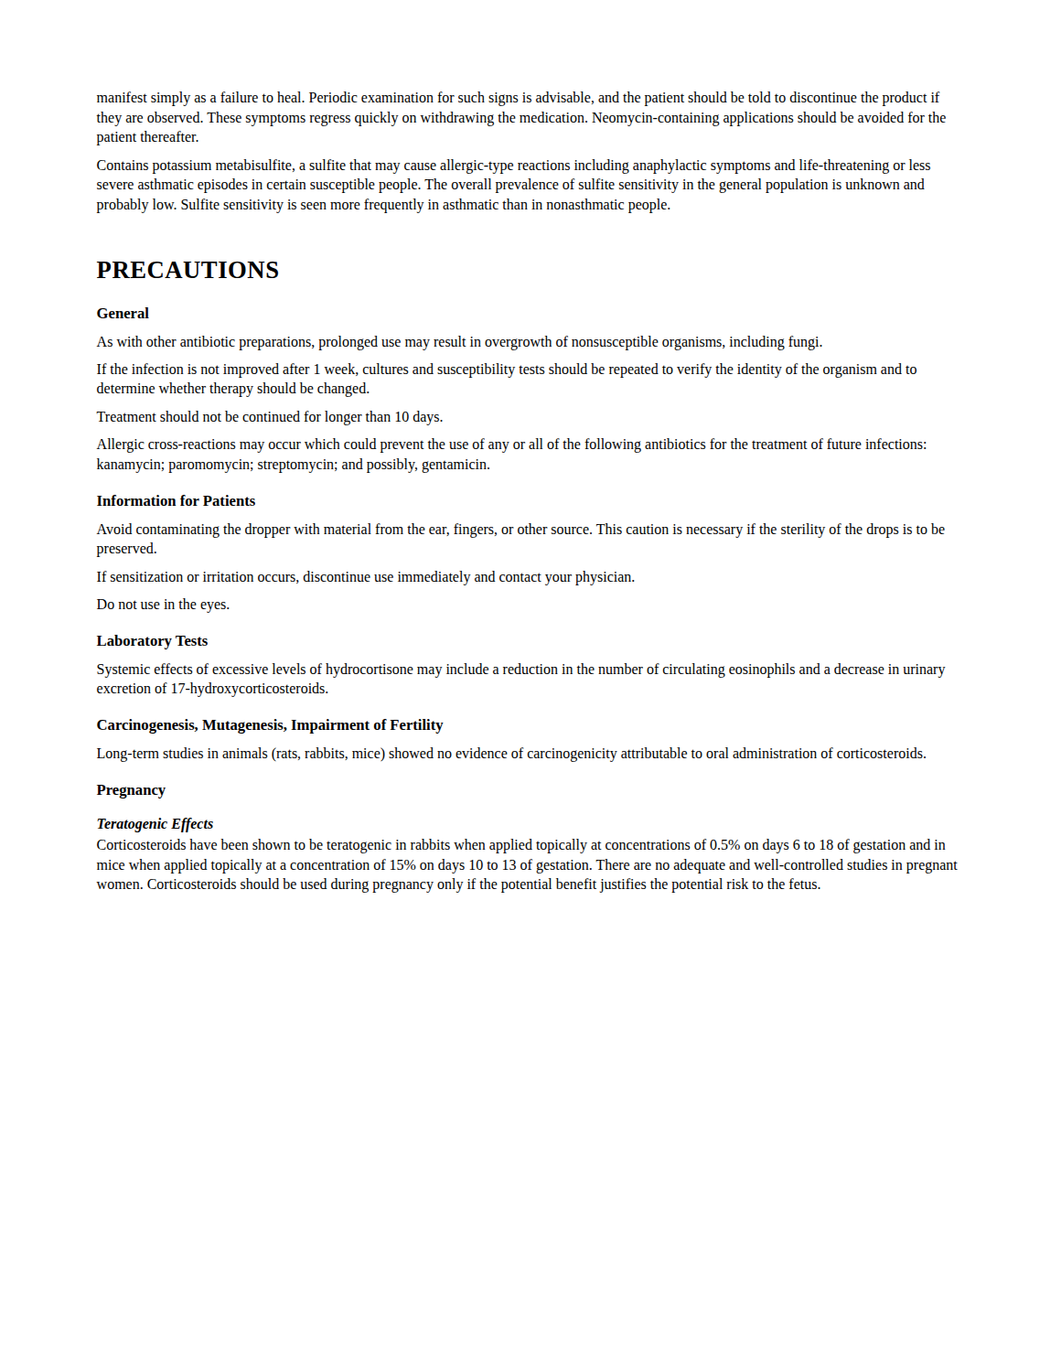manifest simply as a failure to heal. Periodic examination for such signs is advisable, and the patient should be told to discontinue the product if they are observed. These symptoms regress quickly on withdrawing the medication. Neomycin-containing applications should be avoided for the patient thereafter.
Contains potassium metabisulfite, a sulfite that may cause allergic-type reactions including anaphylactic symptoms and life-threatening or less severe asthmatic episodes in certain susceptible people. The overall prevalence of sulfite sensitivity in the general population is unknown and probably low. Sulfite sensitivity is seen more frequently in asthmatic than in nonasthmatic people.
PRECAUTIONS
General
As with other antibiotic preparations, prolonged use may result in overgrowth of nonsusceptible organisms, including fungi.
If the infection is not improved after 1 week, cultures and susceptibility tests should be repeated to verify the identity of the organism and to determine whether therapy should be changed.
Treatment should not be continued for longer than 10 days.
Allergic cross-reactions may occur which could prevent the use of any or all of the following antibiotics for the treatment of future infections: kanamycin; paromomycin; streptomycin; and possibly, gentamicin.
Information for Patients
Avoid contaminating the dropper with material from the ear, fingers, or other source. This caution is necessary if the sterility of the drops is to be preserved.
If sensitization or irritation occurs, discontinue use immediately and contact your physician.
Do not use in the eyes.
Laboratory Tests
Systemic effects of excessive levels of hydrocortisone may include a reduction in the number of circulating eosinophils and a decrease in urinary excretion of 17-hydroxycorticosteroids.
Carcinogenesis, Mutagenesis, Impairment of Fertility
Long-term studies in animals (rats, rabbits, mice) showed no evidence of carcinogenicity attributable to oral administration of corticosteroids.
Pregnancy
Teratogenic Effects
Corticosteroids have been shown to be teratogenic in rabbits when applied topically at concentrations of 0.5% on days 6 to 18 of gestation and in mice when applied topically at a concentration of 15% on days 10 to 13 of gestation. There are no adequate and well-controlled studies in pregnant women. Corticosteroids should be used during pregnancy only if the potential benefit justifies the potential risk to the fetus.